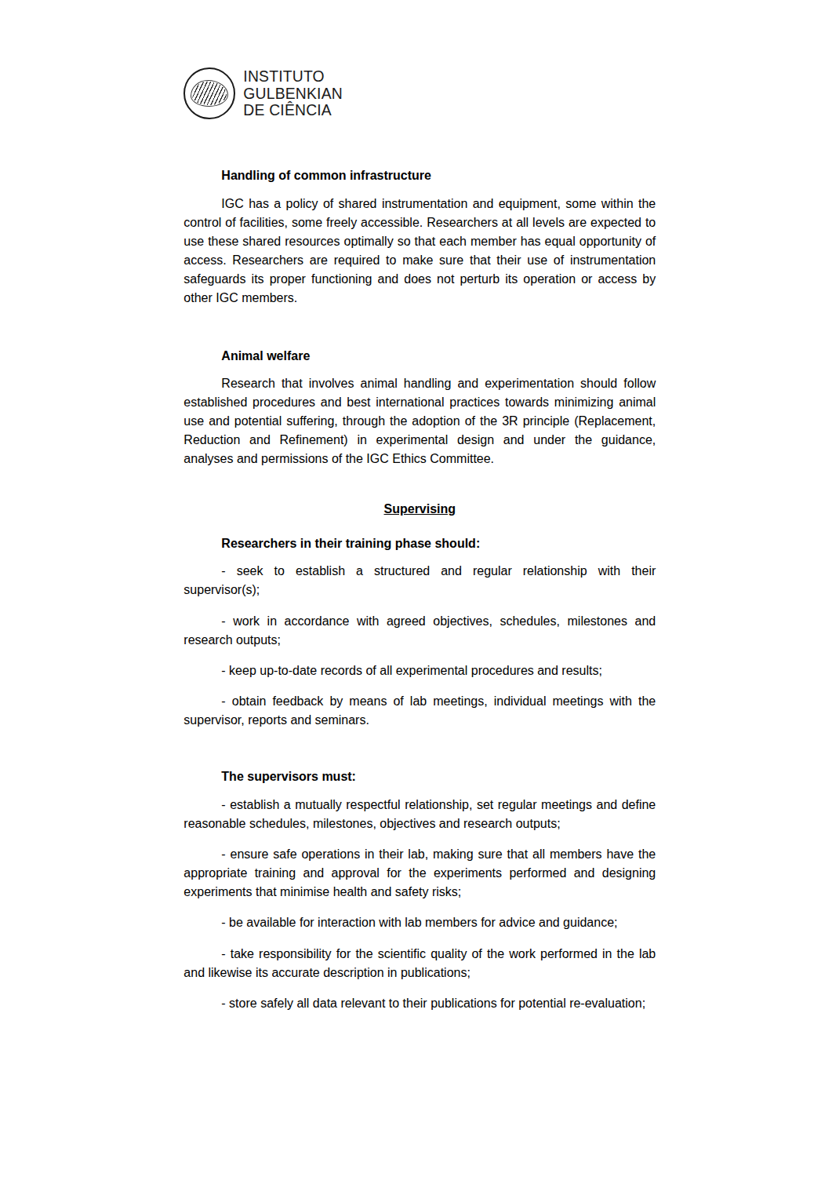Instituto
Gulbenkian
de Ciência
Handling of common infrastructure
IGC has a policy of shared instrumentation and equipment, some within the control of facilities, some freely accessible. Researchers at all levels are expected to use these shared resources optimally so that each member has equal opportunity of access. Researchers are required to make sure that their use of instrumentation safeguards its proper functioning and does not perturb its operation or access by other IGC members.
Animal welfare
Research that involves animal handling and experimentation should follow established procedures and best international practices towards minimizing animal use and potential suffering, through the adoption of the 3R principle (Replacement, Reduction and Refinement) in experimental design and under the guidance, analyses and permissions of the IGC Ethics Committee.
Supervising
Researchers in their training phase should:
- seek to establish a structured and regular relationship with their supervisor(s);
- work in accordance with agreed objectives, schedules, milestones and research outputs;
- keep up-to-date records of all experimental procedures and results;
- obtain feedback by means of lab meetings, individual meetings with the supervisor, reports and seminars.
The supervisors must:
- establish a mutually respectful relationship, set regular meetings and define reasonable schedules, milestones, objectives and research outputs;
- ensure safe operations in their lab, making sure that all members have the appropriate training and approval for the experiments performed and designing experiments that minimise health and safety risks;
- be available for interaction with lab members for advice and guidance;
- take responsibility for the scientific quality of the work performed in the lab and likewise its accurate description in publications;
- store safely all data relevant to their publications for potential re-evaluation;